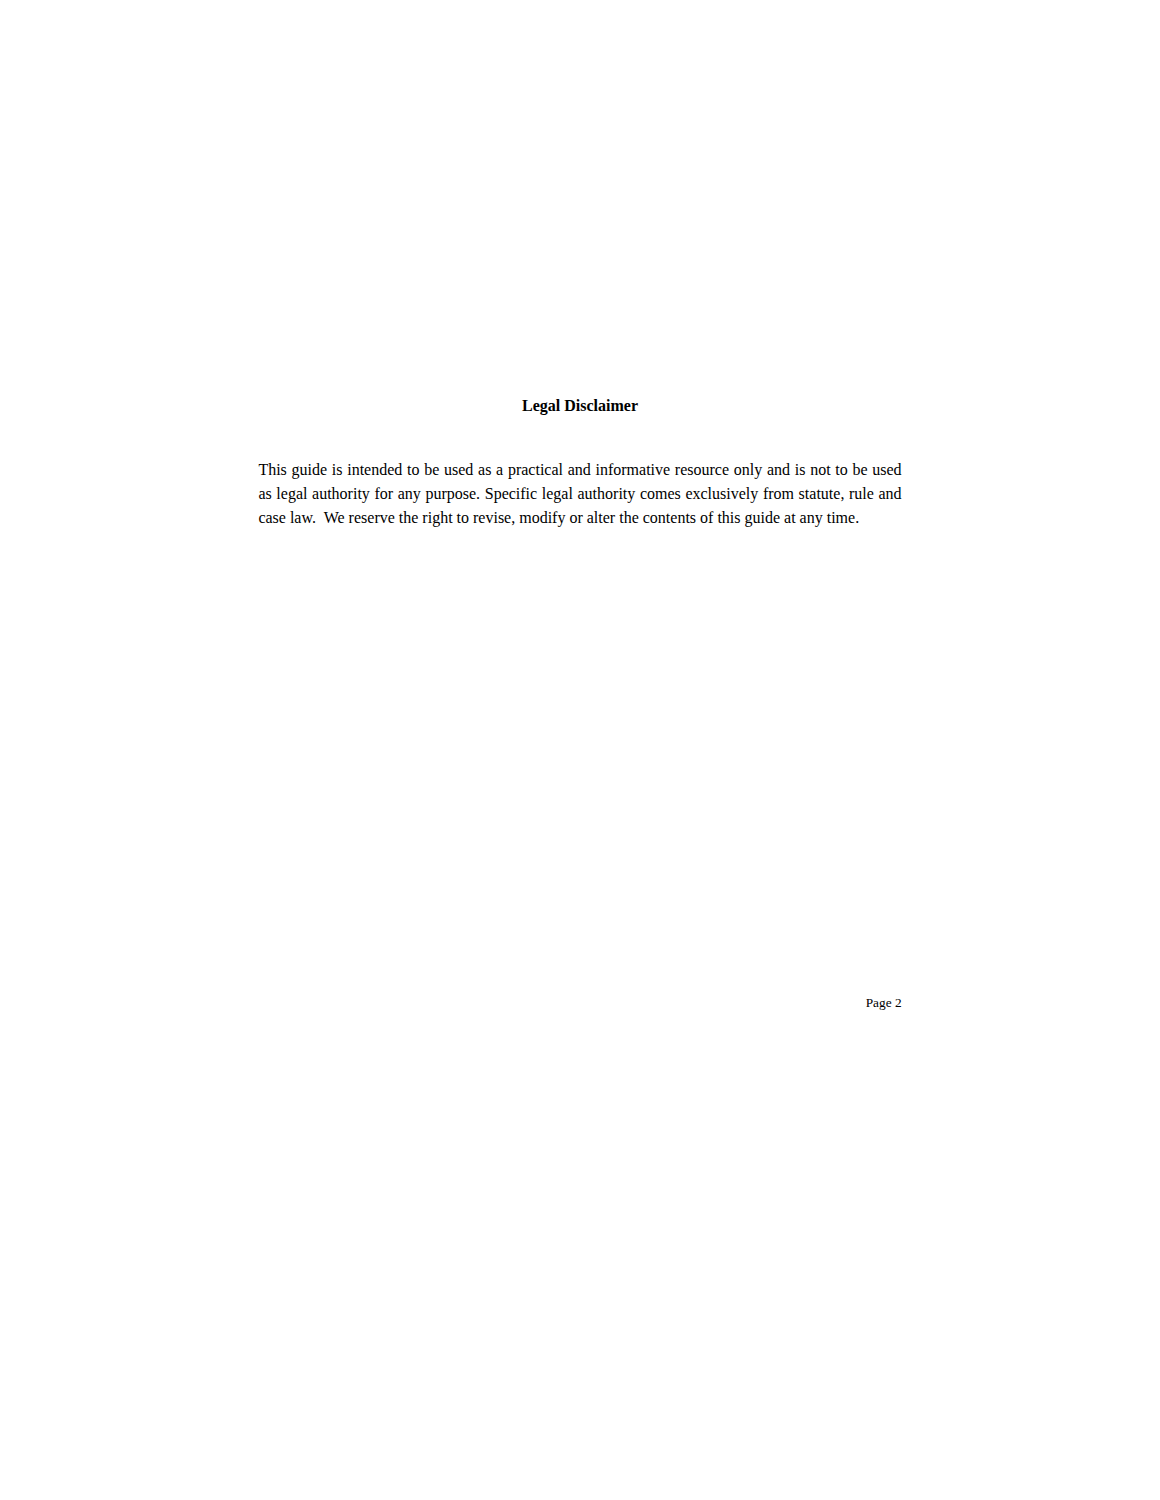Legal Disclaimer
This guide is intended to be used as a practical and informative resource only and is not to be used as legal authority for any purpose. Specific legal authority comes exclusively from statute, rule and case law. We reserve the right to revise, modify or alter the contents of this guide at any time.
Page 2